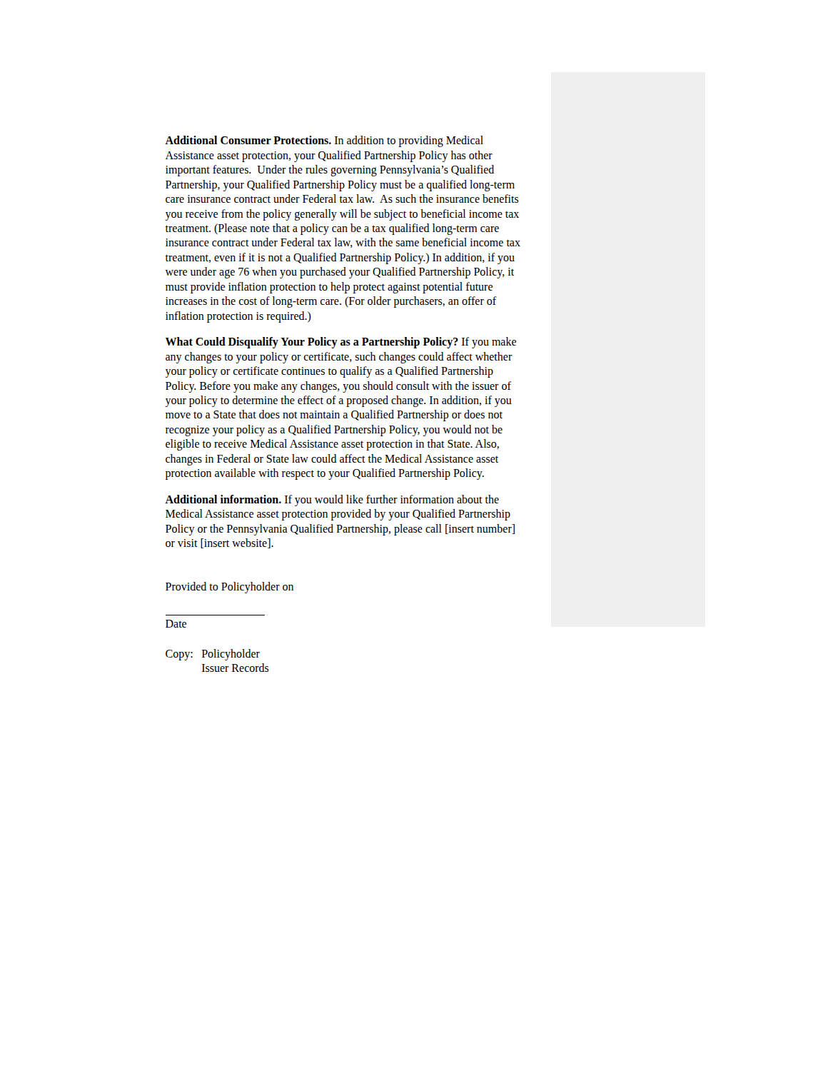Additional Consumer Protections. In addition to providing Medical Assistance asset protection, your Qualified Partnership Policy has other important features. Under the rules governing Pennsylvania’s Qualified Partnership, your Qualified Partnership Policy must be a qualified long-term care insurance contract under Federal tax law. As such the insurance benefits you receive from the policy generally will be subject to beneficial income tax treatment. (Please note that a policy can be a tax qualified long-term care insurance contract under Federal tax law, with the same beneficial income tax treatment, even if it is not a Qualified Partnership Policy.) In addition, if you were under age 76 when you purchased your Qualified Partnership Policy, it must provide inflation protection to help protect against potential future increases in the cost of long-term care. (For older purchasers, an offer of inflation protection is required.)
What Could Disqualify Your Policy as a Partnership Policy? If you make any changes to your policy or certificate, such changes could affect whether your policy or certificate continues to qualify as a Qualified Partnership Policy. Before you make any changes, you should consult with the issuer of your policy to determine the effect of a proposed change. In addition, if you move to a State that does not maintain a Qualified Partnership or does not recognize your policy as a Qualified Partnership Policy, you would not be eligible to receive Medical Assistance asset protection in that State. Also, changes in Federal or State law could affect the Medical Assistance asset protection available with respect to your Qualified Partnership Policy.
Additional information. If you would like further information about the Medical Assistance asset protection provided by your Qualified Partnership Policy or the Pennsylvania Qualified Partnership, please call [insert number] or visit [insert website].
Provided to Policyholder on
Date
| Copy: | Policyholder |
| | Issuer Records |